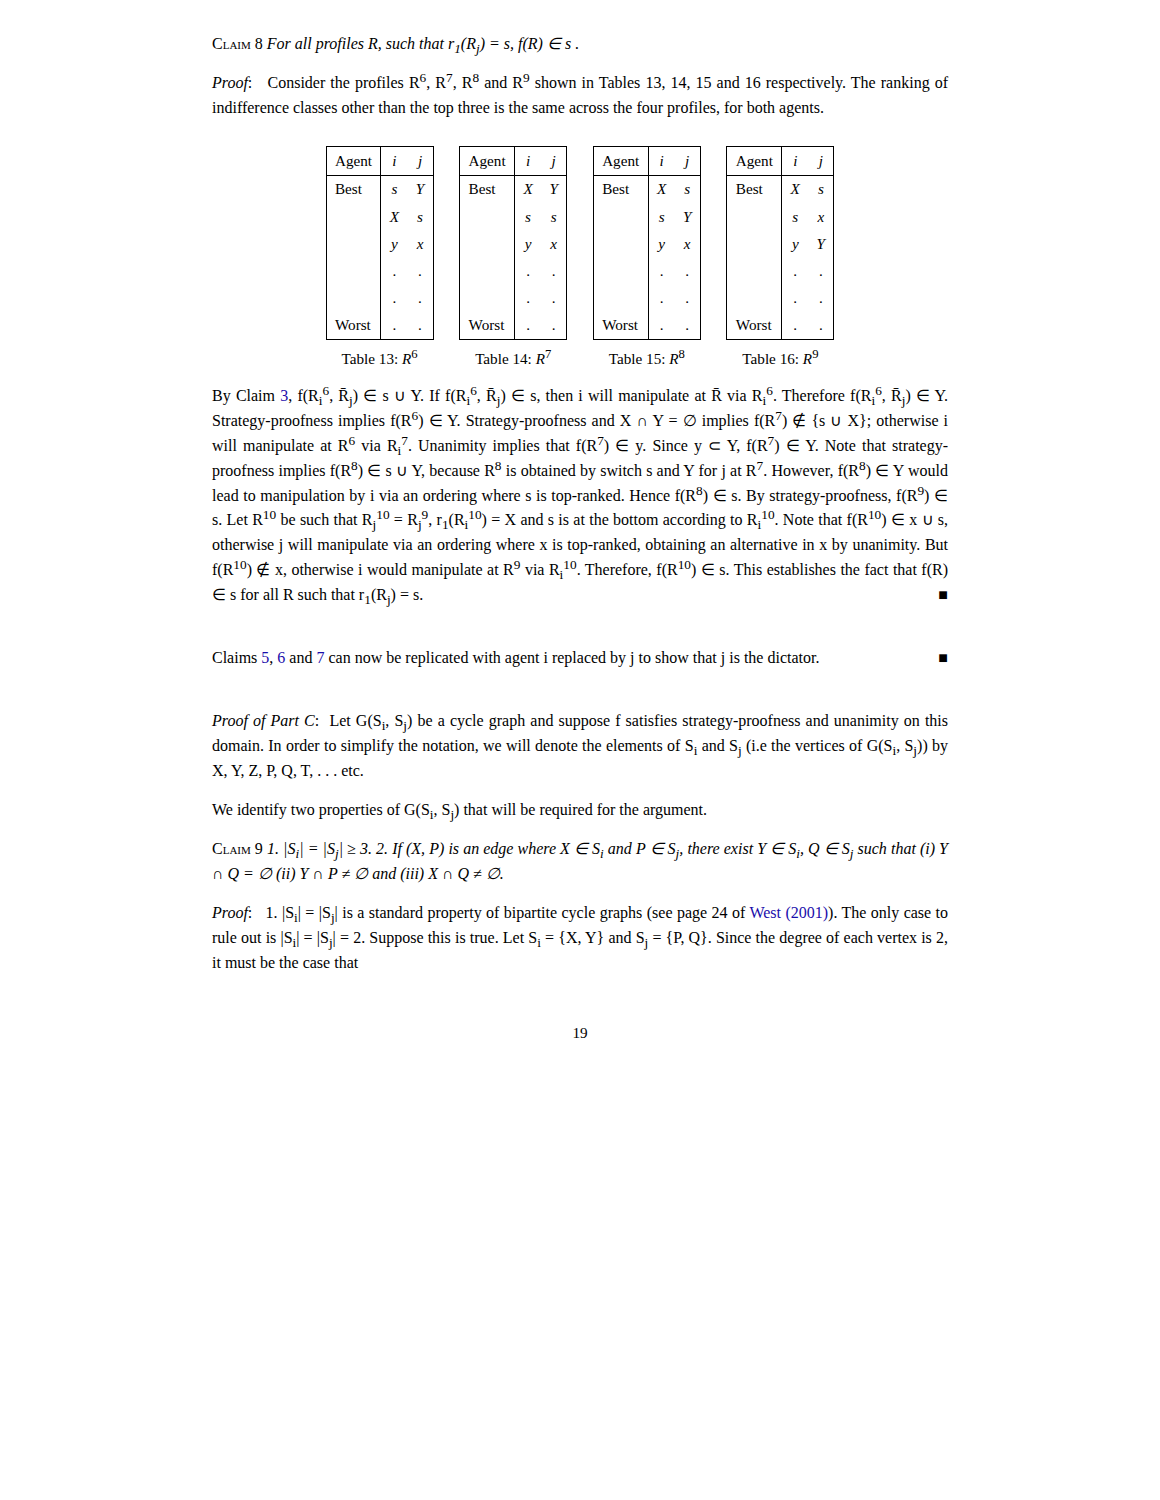Claim 8 For all profiles R, such that r1(Rj) = s, f(R) ∈ s .
Proof: Consider the profiles R6, R7, R8 and R9 shown in Tables 13, 14, 15 and 16 respectively. The ranking of indifference classes other than the top three is the same across the four profiles, for both agents.
| Agent | i | j |
| --- | --- | --- |
| Best | s | Y |
| | X | s |
| | y | x |
| | . | . |
| | . | . |
| Worst | . | . |
Table 13: R6
| Agent | i | j |
| --- | --- | --- |
| Best | X | Y |
| | s | s |
| | y | x |
| | . | . |
| | . | . |
| Worst | . | . |
Table 14: R7
| Agent | i | j |
| --- | --- | --- |
| Best | X | s |
| | s | Y |
| | y | x |
| | . | . |
| | . | . |
| Worst | . | . |
Table 15: R8
| Agent | i | j |
| --- | --- | --- |
| Best | X | s |
| | s | x |
| | y | Y |
| | . | . |
| | . | . |
| Worst | . | . |
Table 16: R9
By Claim 3, f(Ri6, R̄j) ∈ s ∪ Y. If f(Ri6, R̄j) ∈ s, then i will manipulate at R̄ via Ri6. Therefore f(Ri6, R̄j) ∈ Y. Strategy-proofness implies f(R6) ∈ Y. Strategy-proofness and X ∩ Y = ∅ implies f(R7) ∉ {s ∪ X}; otherwise i will manipulate at R6 via Ri7. Unanimity implies that f(R7) ∈ y. Since y ⊂ Y, f(R7) ∈ Y. Note that strategy-proofness implies f(R8) ∈ s ∪ Y, because R8 is obtained by switch s and Y for j at R7. However, f(R8) ∈ Y would lead to manipulation by i via an ordering where s is top-ranked. Hence f(R8) ∈ s. By strategy-proofness, f(R9) ∈ s. Let R10 be such that Rj10 = Rj9, r1(Ri10) = X and s is at the bottom according to Ri10. Note that f(R10) ∈ x ∪ s, otherwise j will manipulate via an ordering where x is top-ranked, obtaining an alternative in x by unanimity. But f(R10) ∉ x, otherwise i would manipulate at R9 via Ri10. Therefore, f(R10) ∈ s. This establishes the fact that f(R) ∈ s for all R such that r1(Rj) = s. ■
Claims 5, 6 and 7 can now be replicated with agent i replaced by j to show that j is the dictator. ■
Proof of Part C: Let G(Si, Sj) be a cycle graph and suppose f satisfies strategy-proofness and unanimity on this domain. In order to simplify the notation, we will denote the elements of Si and Sj (i.e the vertices of G(Si, Sj)) by X, Y, Z, P, Q, T, . . . etc.
We identify two properties of G(Si, Sj) that will be required for the argument.
Claim 9 1. |Si| = |Sj| ≥ 3. 2. If (X, P) is an edge where X ∈ Si and P ∈ Sj, there exist Y ∈ Si, Q ∈ Sj such that (i) Y ∩ Q = ∅ (ii) Y ∩ P ≠ ∅ and (iii) X ∩ Q ≠ ∅.
Proof: 1. |Si| = |Sj| is a standard property of bipartite cycle graphs (see page 24 of West (2001)). The only case to rule out is |Si| = |Sj| = 2. Suppose this is true. Let Si = {X, Y} and Sj = {P, Q}. Since the degree of each vertex is 2, it must be the case that
19